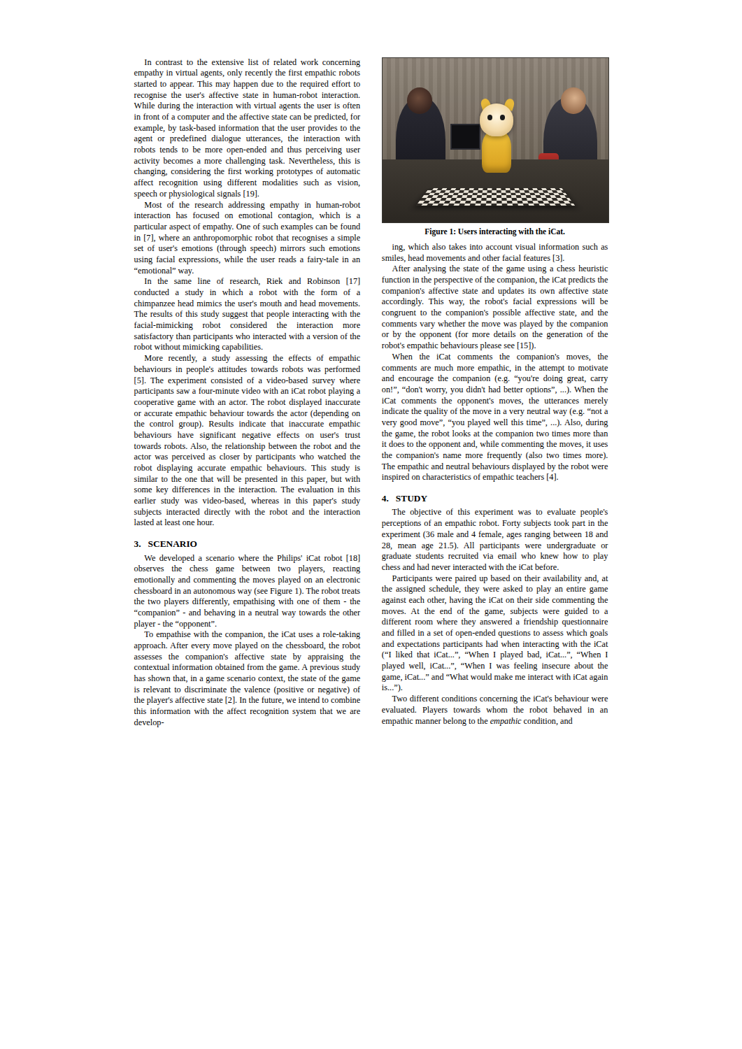In contrast to the extensive list of related work concerning empathy in virtual agents, only recently the first empathic robots started to appear. This may happen due to the required effort to recognise the user's affective state in human-robot interaction. While during the interaction with virtual agents the user is often in front of a computer and the affective state can be predicted, for example, by task-based information that the user provides to the agent or predefined dialogue utterances, the interaction with robots tends to be more open-ended and thus perceiving user activity becomes a more challenging task. Nevertheless, this is changing, considering the first working prototypes of automatic affect recognition using different modalities such as vision, speech or physiological signals [19].
Most of the research addressing empathy in human-robot interaction has focused on emotional contagion, which is a particular aspect of empathy. One of such examples can be found in [7], where an anthropomorphic robot that recognises a simple set of user's emotions (through speech) mirrors such emotions using facial expressions, while the user reads a fairy-tale in an “emotional” way.
In the same line of research, Riek and Robinson [17] conducted a study in which a robot with the form of a chimpanzee head mimics the user's mouth and head movements. The results of this study suggest that people interacting with the facial-mimicking robot considered the interaction more satisfactory than participants who interacted with a version of the robot without mimicking capabilities.
More recently, a study assessing the effects of empathic behaviours in people's attitudes towards robots was performed [5]. The experiment consisted of a video-based survey where participants saw a four-minute video with an iCat robot playing a cooperative game with an actor. The robot displayed inaccurate or accurate empathic behaviour towards the actor (depending on the control group). Results indicate that inaccurate empathic behaviours have significant negative effects on user's trust towards robots. Also, the relationship between the robot and the actor was perceived as closer by participants who watched the robot displaying accurate empathic behaviours. This study is similar to the one that will be presented in this paper, but with some key differences in the interaction. The evaluation in this earlier study was video-based, whereas in this paper's study subjects interacted directly with the robot and the interaction lasted at least one hour.
3. SCENARIO
We developed a scenario where the Philips' iCat robot [18] observes the chess game between two players, reacting emotionally and commenting the moves played on an electronic chessboard in an autonomous way (see Figure 1). The robot treats the two players differently, empathising with one of them - the “companion” - and behaving in a neutral way towards the other player - the “opponent”.
To empathise with the companion, the iCat uses a role-taking approach. After every move played on the chessboard, the robot assesses the companion's affective state by appraising the contextual information obtained from the game. A previous study has shown that, in a game scenario context, the state of the game is relevant to discriminate the valence (positive or negative) of the player's affective state [2]. In the future, we intend to combine this information with the affect recognition system that we are develop-
Figure 1: Users interacting with the iCat.
ing, which also takes into account visual information such as smiles, head movements and other facial features [3].
After analysing the state of the game using a chess heuristic function in the perspective of the companion, the iCat predicts the companion's affective state and updates its own affective state accordingly. This way, the robot's facial expressions will be congruent to the companion's possible affective state, and the comments vary whether the move was played by the companion or by the opponent (for more details on the generation of the robot's empathic behaviours please see [15]).
When the iCat comments the companion's moves, the comments are much more empathic, in the attempt to motivate and encourage the companion (e.g. “you're doing great, carry on!”, “don't worry, you didn't had better options”, ...). When the iCat comments the opponent's moves, the utterances merely indicate the quality of the move in a very neutral way (e.g. “not a very good move”, “you played well this time”, ...). Also, during the game, the robot looks at the companion two times more than it does to the opponent and, while commenting the moves, it uses the companion's name more frequently (also two times more). The empathic and neutral behaviours displayed by the robot were inspired on characteristics of empathic teachers [4].
4. STUDY
The objective of this experiment was to evaluate people's perceptions of an empathic robot. Forty subjects took part in the experiment (36 male and 4 female, ages ranging between 18 and 28, mean age 21.5). All participants were undergraduate or graduate students recruited via email who knew how to play chess and had never interacted with the iCat before.
Participants were paired up based on their availability and, at the assigned schedule, they were asked to play an entire game against each other, having the iCat on their side commenting the moves. At the end of the game, subjects were guided to a different room where they answered a friendship questionnaire and filled in a set of open-ended questions to assess which goals and expectations participants had when interacting with the iCat (“I liked that iCat...”, “When I played bad, iCat...”, “When I played well, iCat...”, “When I was feeling insecure about the game, iCat...” and “What would make me interact with iCat again is...”).
Two different conditions concerning the iCat's behaviour were evaluated. Players towards whom the robot behaved in an empathic manner belong to the empathic condition, and